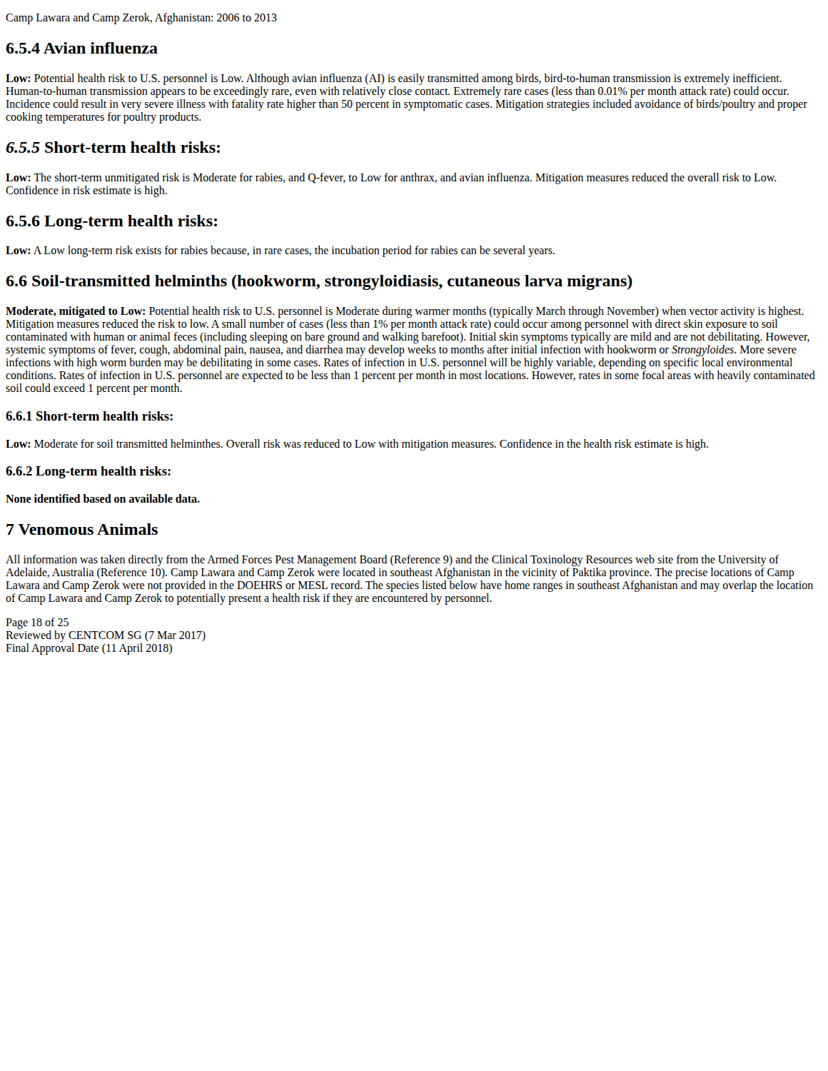Camp Lawara and Camp Zerok, Afghanistan: 2006 to 2013
6.5.4 Avian influenza
Low: Potential health risk to U.S. personnel is Low. Although avian influenza (AI) is easily transmitted among birds, bird-to-human transmission is extremely inefficient. Human-to-human transmission appears to be exceedingly rare, even with relatively close contact. Extremely rare cases (less than 0.01% per month attack rate) could occur. Incidence could result in very severe illness with fatality rate higher than 50 percent in symptomatic cases. Mitigation strategies included avoidance of birds/poultry and proper cooking temperatures for poultry products.
6.5.5 Short-term health risks:
Low: The short-term unmitigated risk is Moderate for rabies, and Q-fever, to Low for anthrax, and avian influenza. Mitigation measures reduced the overall risk to Low. Confidence in risk estimate is high.
6.5.6 Long-term health risks:
Low: A Low long-term risk exists for rabies because, in rare cases, the incubation period for rabies can be several years.
6.6 Soil-transmitted helminths (hookworm, strongyloidiasis, cutaneous larva migrans)
Moderate, mitigated to Low: Potential health risk to U.S. personnel is Moderate during warmer months (typically March through November) when vector activity is highest. Mitigation measures reduced the risk to low. A small number of cases (less than 1% per month attack rate) could occur among personnel with direct skin exposure to soil contaminated with human or animal feces (including sleeping on bare ground and walking barefoot). Initial skin symptoms typically are mild and are not debilitating. However, systemic symptoms of fever, cough, abdominal pain, nausea, and diarrhea may develop weeks to months after initial infection with hookworm or Strongyloides. More severe infections with high worm burden may be debilitating in some cases. Rates of infection in U.S. personnel will be highly variable, depending on specific local environmental conditions. Rates of infection in U.S. personnel are expected to be less than 1 percent per month in most locations. However, rates in some focal areas with heavily contaminated soil could exceed 1 percent per month.
6.6.1 Short-term health risks:
Low: Moderate for soil transmitted helminthes. Overall risk was reduced to Low with mitigation measures. Confidence in the health risk estimate is high.
6.6.2 Long-term health risks:
None identified based on available data.
7 Venomous Animals
All information was taken directly from the Armed Forces Pest Management Board (Reference 9) and the Clinical Toxinology Resources web site from the University of Adelaide, Australia (Reference 10). Camp Lawara and Camp Zerok were located in southeast Afghanistan in the vicinity of Paktika province. The precise locations of Camp Lawara and Camp Zerok were not provided in the DOEHRS or MESL record. The species listed below have home ranges in southeast Afghanistan and may overlap the location of Camp Lawara and Camp Zerok to potentially present a health risk if they are encountered by personnel.
Page 18 of 25
Reviewed by CENTCOM SG (7 Mar 2017)
Final Approval Date (11 April 2018)